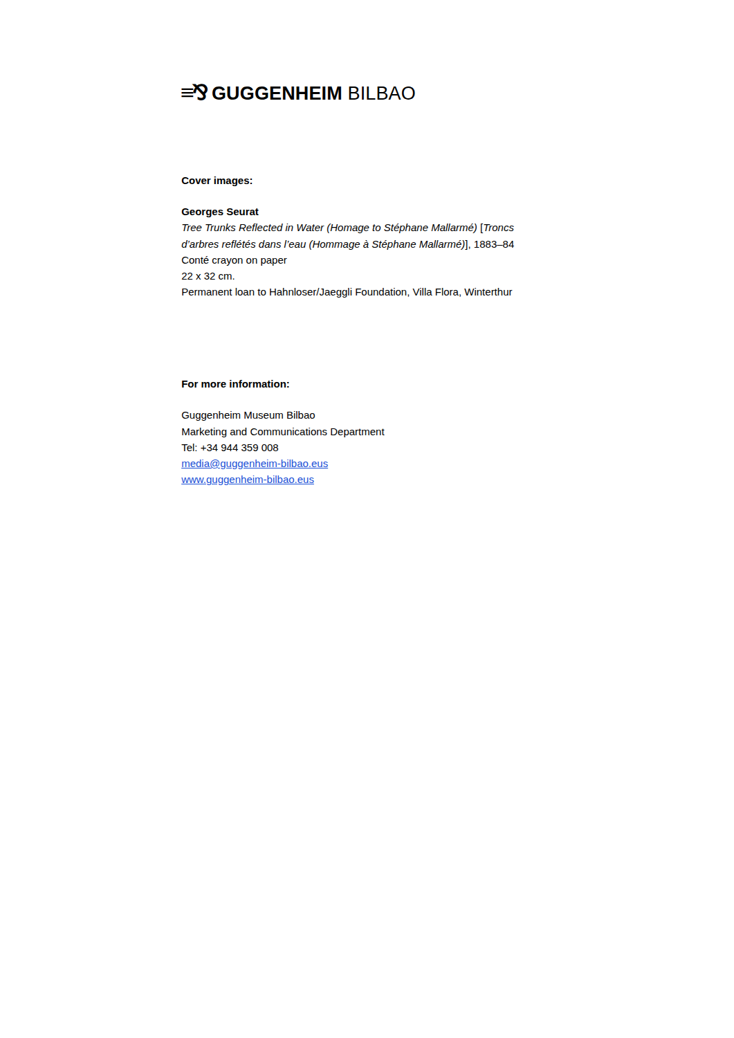≡⅋ GUGGENHEIM BILBAO
Cover images:
Georges Seurat
Tree Trunks Reflected in Water (Homage to Stéphane Mallarmé) [Troncs d’arbres reflétés dans l’eau (Hommage à Stéphane Mallarmé)], 1883–84
Conté crayon on paper
22 x 32 cm.
Permanent loan to Hahnloser/Jaeggli Foundation, Villa Flora, Winterthur
For more information:
Guggenheim Museum Bilbao
Marketing and Communications Department
Tel: +34 944 359 008
media@guggenheim-bilbao.eus
www.guggenheim-bilbao.eus